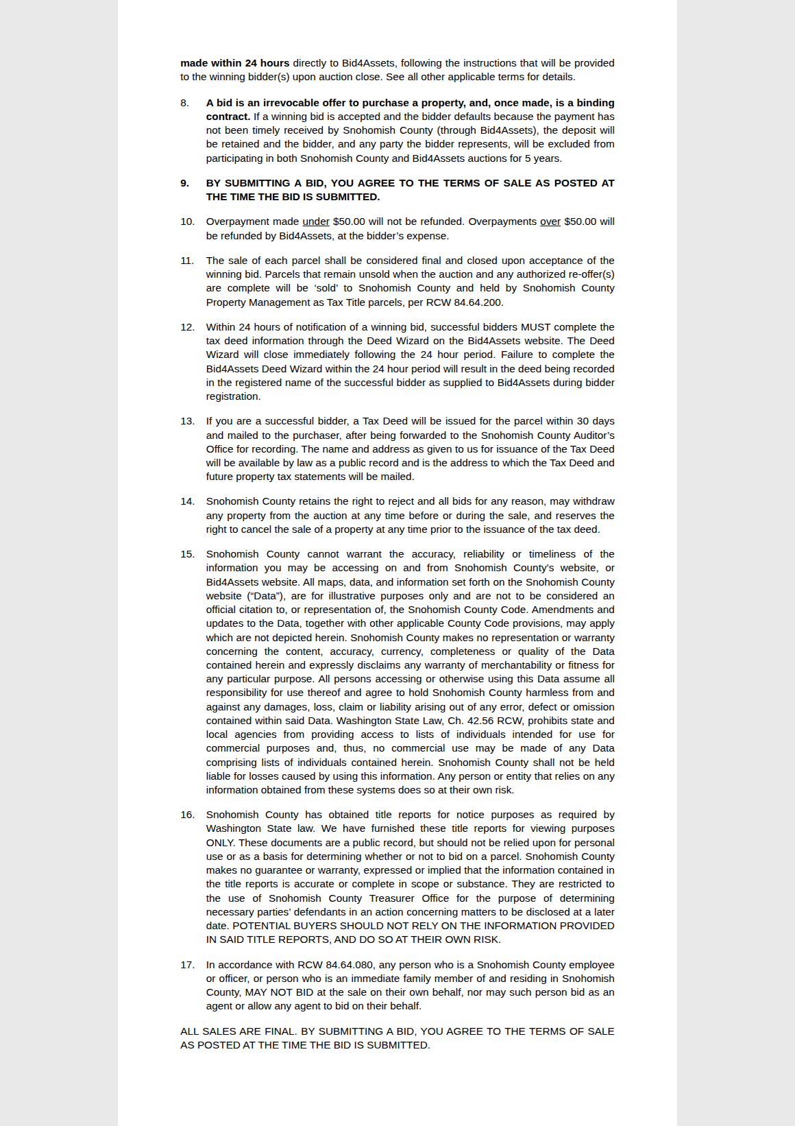made within 24 hours directly to Bid4Assets, following the instructions that will be provided to the winning bidder(s) upon auction close. See all other applicable terms for details.
8. A bid is an irrevocable offer to purchase a property, and, once made, is a binding contract. If a winning bid is accepted and the bidder defaults because the payment has not been timely received by Snohomish County (through Bid4Assets), the deposit will be retained and the bidder, and any party the bidder represents, will be excluded from participating in both Snohomish County and Bid4Assets auctions for 5 years.
9. BY SUBMITTING A BID, YOU AGREE TO THE TERMS OF SALE AS POSTED AT THE TIME THE BID IS SUBMITTED.
10. Overpayment made under $50.00 will not be refunded. Overpayments over $50.00 will be refunded by Bid4Assets, at the bidder’s expense.
11. The sale of each parcel shall be considered final and closed upon acceptance of the winning bid. Parcels that remain unsold when the auction and any authorized re-offer(s) are complete will be ‘sold’ to Snohomish County and held by Snohomish County Property Management as Tax Title parcels, per RCW 84.64.200.
12. Within 24 hours of notification of a winning bid, successful bidders MUST complete the tax deed information through the Deed Wizard on the Bid4Assets website. The Deed Wizard will close immediately following the 24 hour period. Failure to complete the Bid4Assets Deed Wizard within the 24 hour period will result in the deed being recorded in the registered name of the successful bidder as supplied to Bid4Assets during bidder registration.
13. If you are a successful bidder, a Tax Deed will be issued for the parcel within 30 days and mailed to the purchaser, after being forwarded to the Snohomish County Auditor’s Office for recording. The name and address as given to us for issuance of the Tax Deed will be available by law as a public record and is the address to which the Tax Deed and future property tax statements will be mailed.
14. Snohomish County retains the right to reject and all bids for any reason, may withdraw any property from the auction at any time before or during the sale, and reserves the right to cancel the sale of a property at any time prior to the issuance of the tax deed.
15. Snohomish County cannot warrant the accuracy, reliability or timeliness of the information you may be accessing on and from Snohomish County’s website, or Bid4Assets website. All maps, data, and information set forth on the Snohomish County website (“Data”), are for illustrative purposes only and are not to be considered an official citation to, or representation of, the Snohomish County Code. Amendments and updates to the Data, together with other applicable County Code provisions, may apply which are not depicted herein. Snohomish County makes no representation or warranty concerning the content, accuracy, currency, completeness or quality of the Data contained herein and expressly disclaims any warranty of merchantability or fitness for any particular purpose. All persons accessing or otherwise using this Data assume all responsibility for use thereof and agree to hold Snohomish County harmless from and against any damages, loss, claim or liability arising out of any error, defect or omission contained within said Data. Washington State Law, Ch. 42.56 RCW, prohibits state and local agencies from providing access to lists of individuals intended for use for commercial purposes and, thus, no commercial use may be made of any Data comprising lists of individuals contained herein. Snohomish County shall not be held liable for losses caused by using this information. Any person or entity that relies on any information obtained from these systems does so at their own risk.
16. Snohomish County has obtained title reports for notice purposes as required by Washington State law. We have furnished these title reports for viewing purposes ONLY. These documents are a public record, but should not be relied upon for personal use or as a basis for determining whether or not to bid on a parcel. Snohomish County makes no guarantee or warranty, expressed or implied that the information contained in the title reports is accurate or complete in scope or substance. They are restricted to the use of Snohomish County Treasurer Office for the purpose of determining necessary parties’ defendants in an action concerning matters to be disclosed at a later date. POTENTIAL BUYERS SHOULD NOT RELY ON THE INFORMATION PROVIDED IN SAID TITLE REPORTS, AND DO SO AT THEIR OWN RISK.
17. In accordance with RCW 84.64.080, any person who is a Snohomish County employee or officer, or person who is an immediate family member of and residing in Snohomish County, MAY NOT BID at the sale on their own behalf, nor may such person bid as an agent or allow any agent to bid on their behalf.
ALL SALES ARE FINAL. BY SUBMITTING A BID, YOU AGREE TO THE TERMS OF SALE AS POSTED AT THE TIME THE BID IS SUBMITTED.